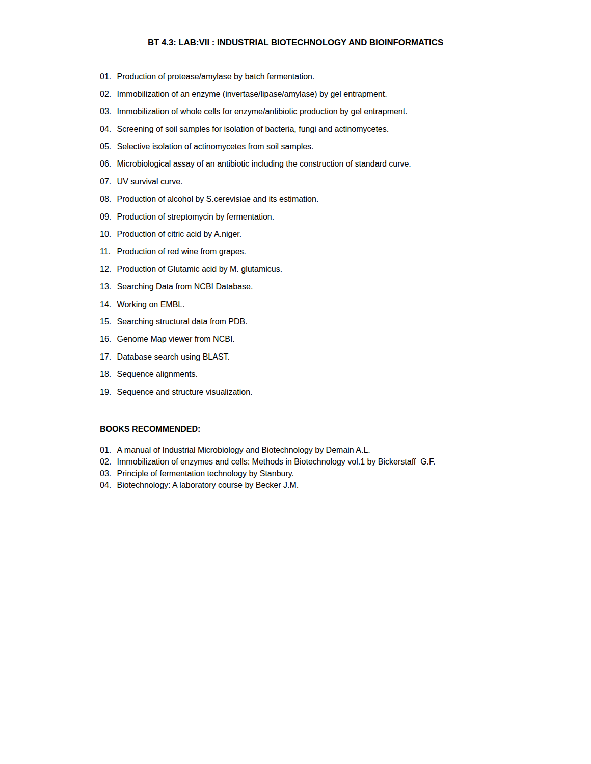BT 4.3: LAB:VII : INDUSTRIAL BIOTECHNOLOGY AND BIOINFORMATICS
01. Production of protease/amylase by batch fermentation.
02. Immobilization of an enzyme (invertase/lipase/amylase) by gel entrapment.
03. Immobilization of whole cells for enzyme/antibiotic production by gel entrapment.
04. Screening of soil samples for isolation of bacteria, fungi and actinomycetes.
05. Selective isolation of actinomycetes from soil samples.
06. Microbiological assay of an antibiotic including the construction of standard curve.
07. UV survival curve.
08. Production of alcohol by S.cerevisiae and its estimation.
09. Production of streptomycin by fermentation.
10. Production of citric acid by A.niger.
11. Production of red wine from grapes.
12. Production of Glutamic acid by M. glutamicus.
13. Searching Data from NCBI Database.
14. Working on EMBL.
15. Searching structural data from PDB.
16. Genome Map viewer from NCBI.
17. Database search using BLAST.
18. Sequence alignments.
19. Sequence and structure visualization.
BOOKS RECOMMENDED:
01. A manual of Industrial Microbiology and Biotechnology by Demain A.L.
02. Immobilization of enzymes and cells: Methods in Biotechnology vol.1 by Bickerstaff G.F.
03. Principle of fermentation technology by Stanbury.
04. Biotechnology: A laboratory course by Becker J.M.